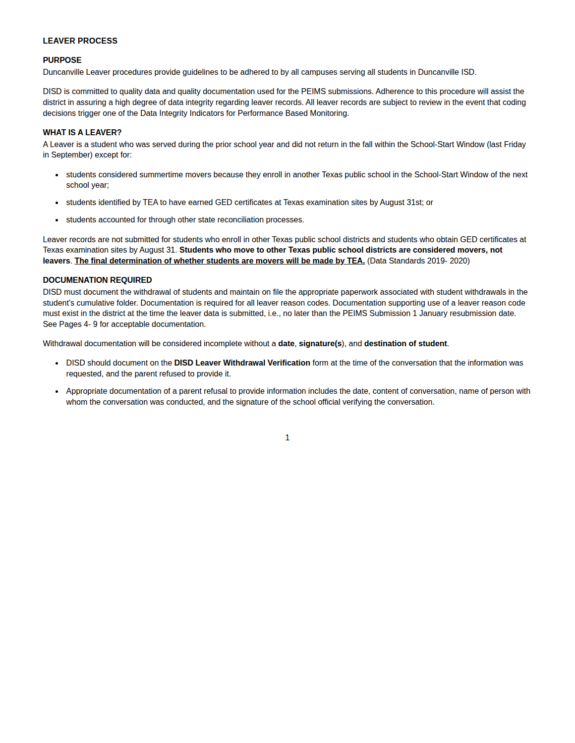LEAVER PROCESS
PURPOSE
Duncanville Leaver procedures provide guidelines to be adhered to by all campuses serving all students in Duncanville ISD.
DISD is committed to quality data and quality documentation used for the PEIMS submissions. Adherence to this procedure will assist the district in assuring a high degree of data integrity regarding leaver records. All leaver records are subject to review in the event that coding decisions trigger one of the Data Integrity Indicators for Performance Based Monitoring.
WHAT IS A LEAVER?
A Leaver is a student who was served during the prior school year and did not return in the fall within the School-Start Window (last Friday in September) except for:
students considered summertime movers because they enroll in another Texas public school in the School-Start Window of the next school year;
students identified by TEA to have earned GED certificates at Texas examination sites by August 31st; or
students accounted for through other state reconciliation processes.
Leaver records are not submitted for students who enroll in other Texas public school districts and students who obtain GED certificates at Texas examination sites by August 31. Students who move to other Texas public school districts are considered movers, not leavers. The final determination of whether students are movers will be made by TEA. (Data Standards 2019- 2020)
DOCUMENATION REQUIRED
DISD must document the withdrawal of students and maintain on file the appropriate paperwork associated with student withdrawals in the student's cumulative folder. Documentation is required for all leaver reason codes. Documentation supporting use of a leaver reason code must exist in the district at the time the leaver data is submitted, i.e., no later than the PEIMS Submission 1 January resubmission date. See Pages 4- 9 for acceptable documentation.
Withdrawal documentation will be considered incomplete without a date, signature(s), and destination of student.
DISD should document on the DISD Leaver Withdrawal Verification form at the time of the conversation that the information was requested, and the parent refused to provide it.
Appropriate documentation of a parent refusal to provide information includes the date, content of conversation, name of person with whom the conversation was conducted, and the signature of the school official verifying the conversation.
1